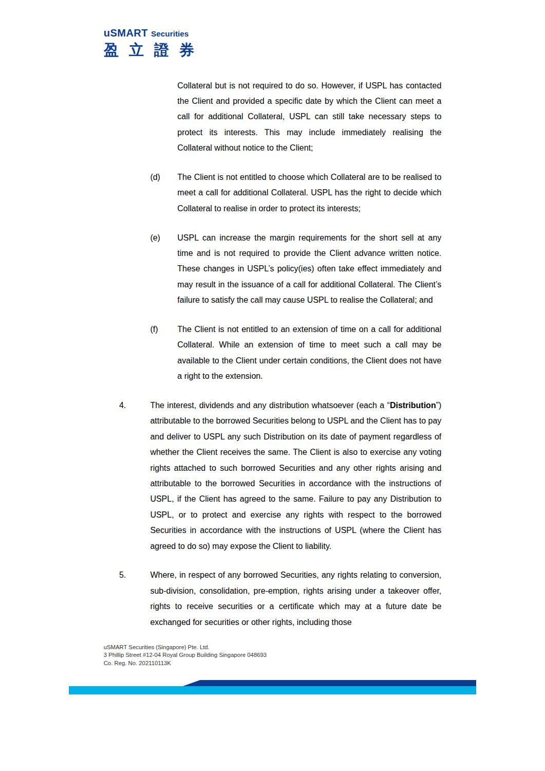uSM ART Securities
盈 立 證 券
Collateral but is not required to do so. However, if USPL has contacted the Client and provided a specific date by which the Client can meet a call for additional Collateral, USPL can still take necessary steps to protect its interests. This may include immediately realising the Collateral without notice to the Client;
(d)
The Client is not entitled to choose which Collateral are to be realised to meet a call for additional Collateral. USPL has the right to decide which Collateral to realise in order to protect its interests;
(e)
USPL can increase the margin requirements for the short sell at any time and is not required to provide the Client advance written notice. These changes in USPL’s policy(ies) often take effect immediately and may result in the issuance of a call for additional Collateral. The Client’s failure to satisfy the call may cause USPL to realise the Collateral; and
(f)
The Client is not entitled to an extension of time on a call for additional Collateral. While an extension of time to meet such a call may be available to the Client under certain conditions, the Client does not have a right to the extension.
4.
The interest, dividends and any distribution whatsoever (each a “Distribution”) attributable to the borrowed Securities belong to USPL and the Client has to pay and deliver to USPL any such Distribution on its date of payment regardless of whether the Client receives the same. The Client is also to exercise any voting rights attached to such borrowed Securities and any other rights arising and attributable to the borrowed Securities in accordance with the instructions of USPL, if the Client has agreed to the same. Failure to pay any Distribution to USPL, or to protect and exercise any rights with respect to the borrowed Securities in accordance with the instructions of USPL (where the Client has agreed to do so) may expose the Client to liability.
5.
Where, in respect of any borrowed Securities, any rights relating to conversion, sub-division, consolidation, pre-emption, rights arising under a takeover offer, rights to receive securities or a certificate which may at a future date be exchanged for securities or other rights, including those
uSMART Securities (Singapore) Pte. Ltd.
3 Phillip Street #12-04 Royal Group Building Singapore 048693
Co. Reg. No. 202110113K